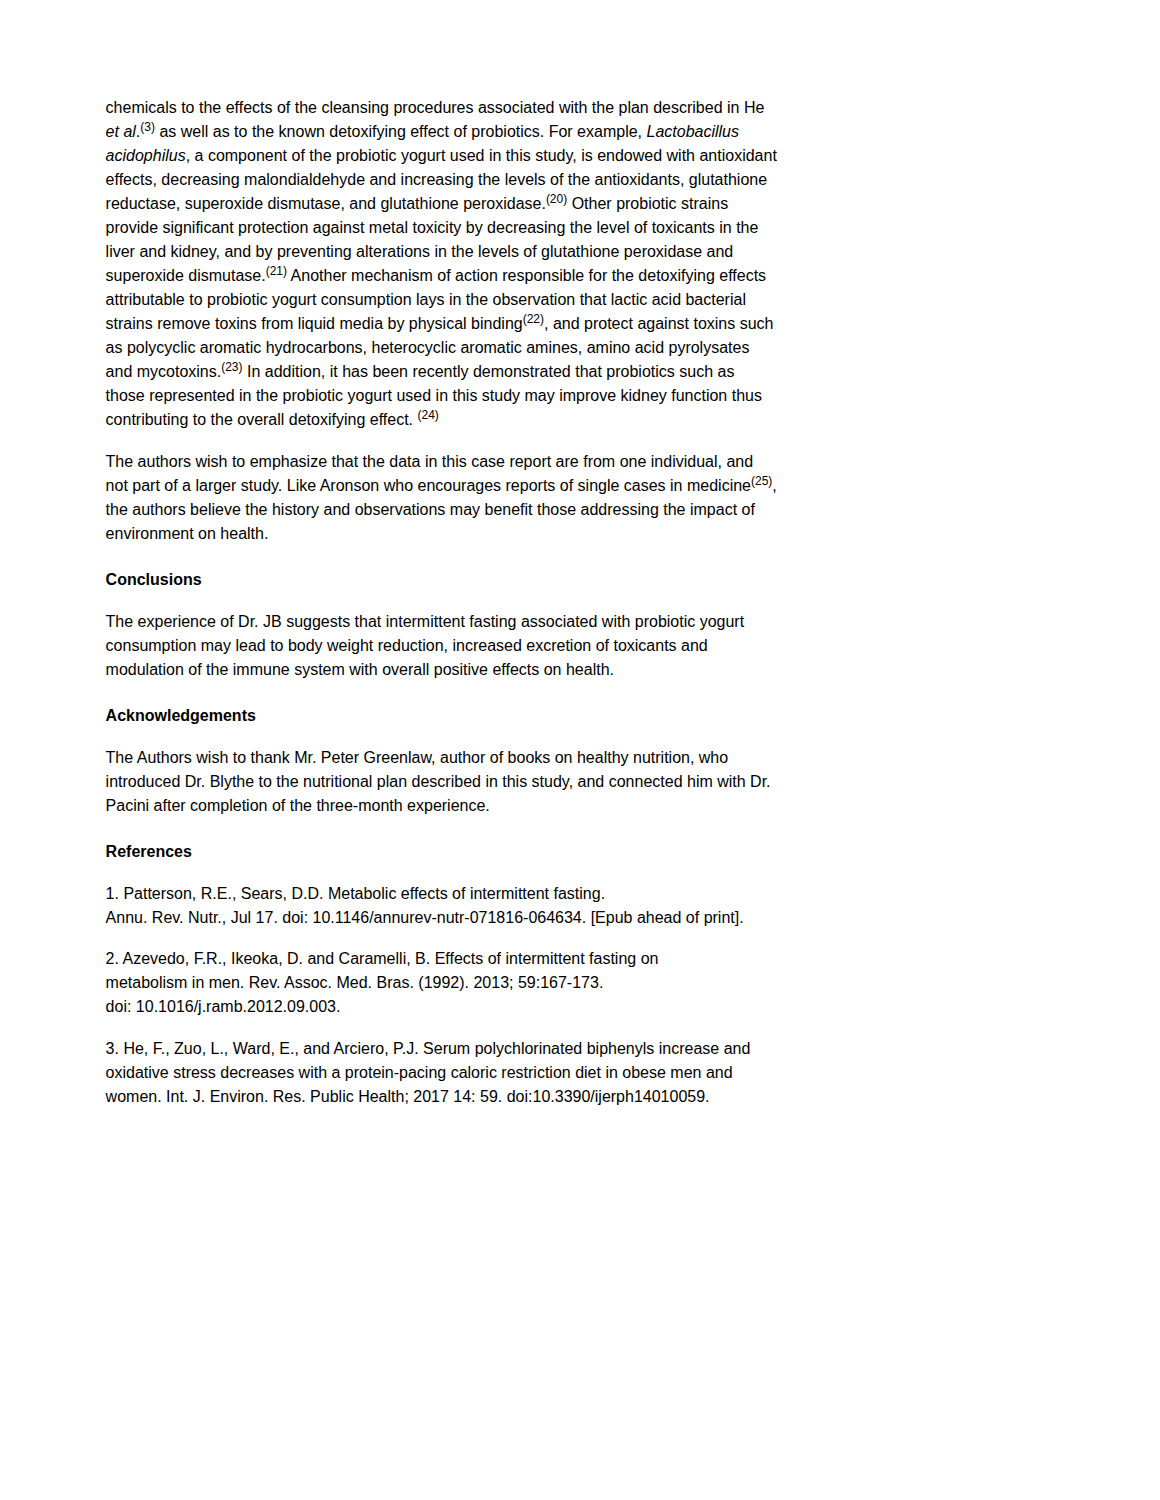chemicals to the effects of the cleansing procedures associated with the plan described in He et al.(3) as well as to the known detoxifying effect of probiotics. For example, Lactobacillus acidophilus, a component of the probiotic yogurt used in this study, is endowed with antioxidant effects, decreasing malondialdehyde and increasing the levels of the antioxidants, glutathione reductase, superoxide dismutase, and glutathione peroxidase.(20) Other probiotic strains provide significant protection against metal toxicity by decreasing the level of toxicants in the liver and kidney, and by preventing alterations in the levels of glutathione peroxidase and superoxide dismutase.(21) Another mechanism of action responsible for the detoxifying effects attributable to probiotic yogurt consumption lays in the observation that lactic acid bacterial strains remove toxins from liquid media by physical binding(22), and protect against toxins such as polycyclic aromatic hydrocarbons, heterocyclic aromatic amines, amino acid pyrolysates and mycotoxins.(23) In addition, it has been recently demonstrated that probiotics such as those represented in the probiotic yogurt used in this study may improve kidney function thus contributing to the overall detoxifying effect. (24)
The authors wish to emphasize that the data in this case report are from one individual, and not part of a larger study. Like Aronson who encourages reports of single cases in medicine(25), the authors believe the history and observations may benefit those addressing the impact of environment on health.
Conclusions
The experience of Dr. JB suggests that intermittent fasting associated with probiotic yogurt consumption may lead to body weight reduction, increased excretion of toxicants and modulation of the immune system with overall positive effects on health.
Acknowledgements
The Authors wish to thank Mr. Peter Greenlaw, author of books on healthy nutrition, who introduced Dr. Blythe to the nutritional plan described in this study, and connected him with Dr. Pacini after completion of the three-month experience.
References
1. Patterson, R.E., Sears, D.D. Metabolic effects of intermittent fasting.
Annu. Rev. Nutr., Jul 17. doi: 10.1146/annurev-nutr-071816-064634. [Epub ahead of print].
2. Azevedo, F.R., Ikeoka, D. and Caramelli, B. Effects of intermittent fasting on
metabolism in men. Rev. Assoc. Med. Bras. (1992). 2013; 59:167-173.
doi: 10.1016/j.ramb.2012.09.003.
3. He, F., Zuo, L., Ward, E., and Arciero, P.J. Serum polychlorinated biphenyls increase and oxidative stress decreases with a protein-pacing caloric restriction diet in obese men and women. Int. J. Environ. Res. Public Health; 2017 14: 59. doi:10.3390/ijerph14010059.